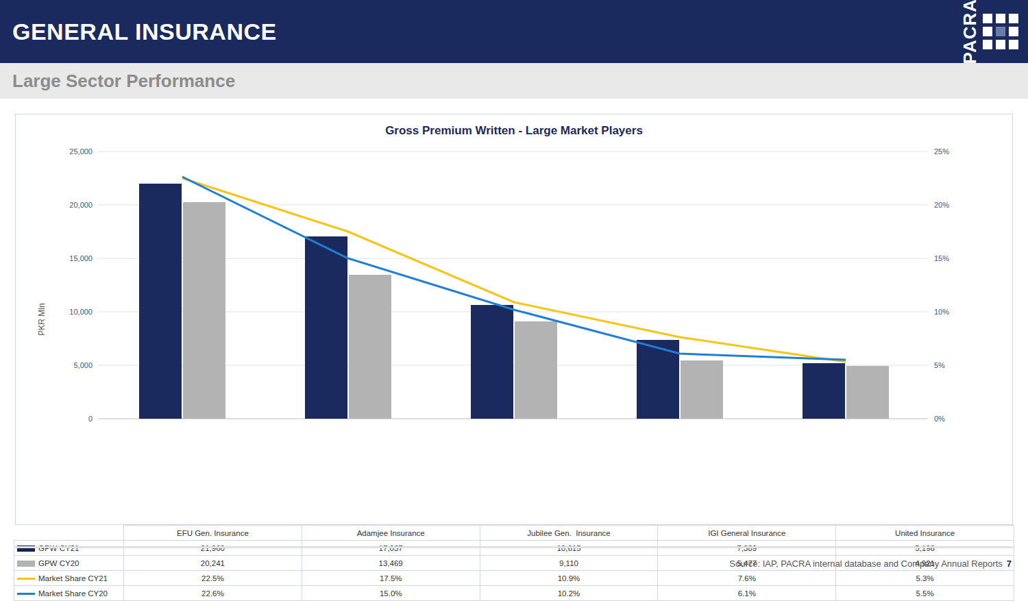GENERAL INSURANCE
PACRA
Large Sector Performance
Gross Premium Written - Large Market Players
PKR Mln 25,000 20,000 15,000 10,000 5,000 0 25% 20% 15% 10% 5% 0%
| | EFU Gen. Insurance | Adamjee Insurance | Jubilee Gen. Insurance | IGI General Insurance | United Insurance |
| --- | --- | --- | --- | --- | --- |
| GPW CY21 | 21,960 | 17,037 | 10,615 | 7,389 | 5,196 |
| GPW CY20 | 20,241 | 13,469 | 9,110 | 5,477 | 4,921 |
| Market Share CY21 | 22.5% | 17.5% | 10.9% | 7.6% | 5.3% |
| Market Share CY20 | 22.6% | 15.0% | 10.2% | 6.1% | 5.5% |
Source: IAP, PACRA internal database and Company Annual Reports7